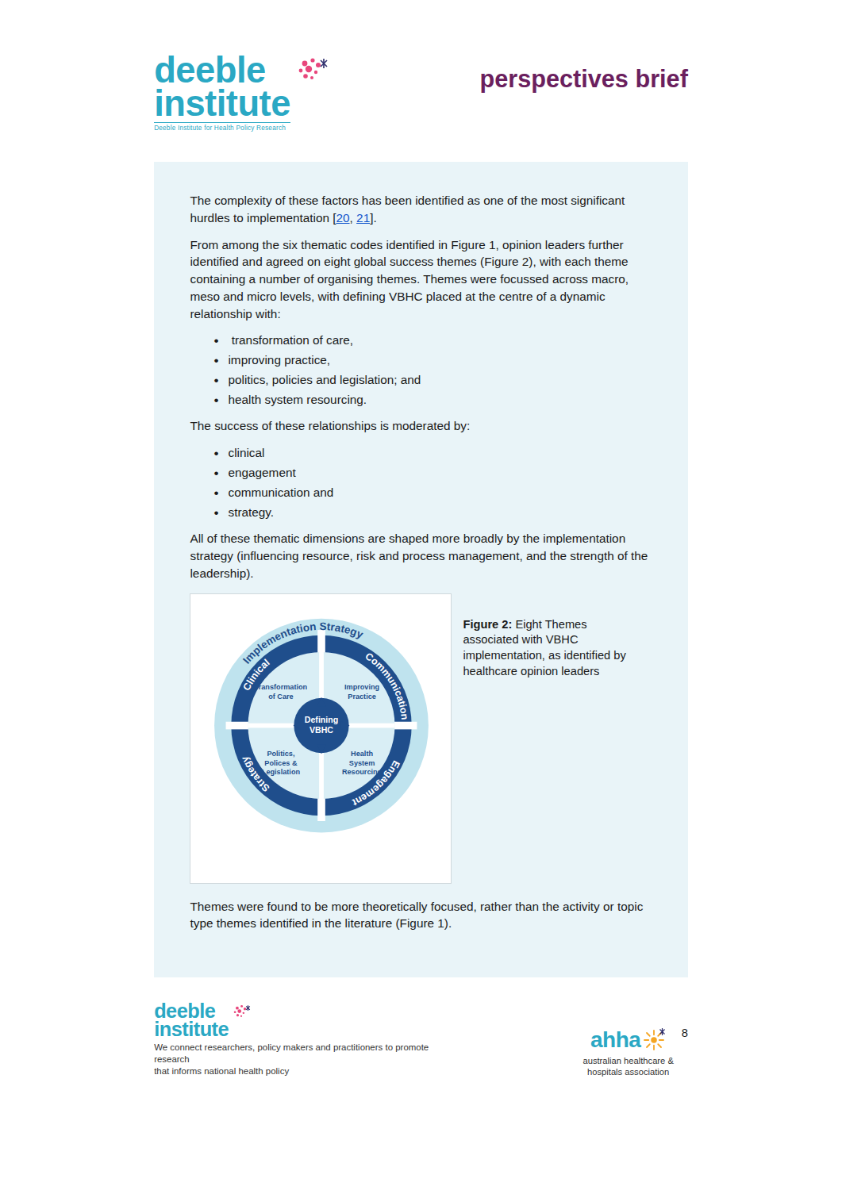deebleinstitute
Deeble Institute for Health Policy Research
perspectives brief
The complexity of these factors has been identified as one of the most significant hurdles to implementation [20, 21].
From among the six thematic codes identified in Figure 1, opinion leaders further identified and agreed on eight global success themes (Figure 2), with each theme containing a number of organising themes. Themes were focussed across macro, meso and micro levels, with defining VBHC placed at the centre of a dynamic relationship with:
transformation of care,
improving practice,
politics, policies and legislation; and
health system resourcing.
The success of these relationships is moderated by:
clinical
engagement
communication and
strategy.
All of these thematic dimensions are shaped more broadly by the implementation strategy (influencing resource, risk and process management, and the strength of the leadership).
Defining VBHC Transformation of Care Improving Practice Politics, Polices & Legislation Health System Resourcing Clinical Communication Engagement Strategy Implementation Strategy
Figure 2: Eight Themes associated with VBHC implementation, as identified by healthcare opinion leaders
Themes were found to be more theoretically focused, rather than the activity or topic type themes identified in the literature (Figure 1).
deebleinstitute
We connect researchers, policy makers and practitioners to promote research
that informs national health policy
8
ahha
australian healthcare &
hospitals association